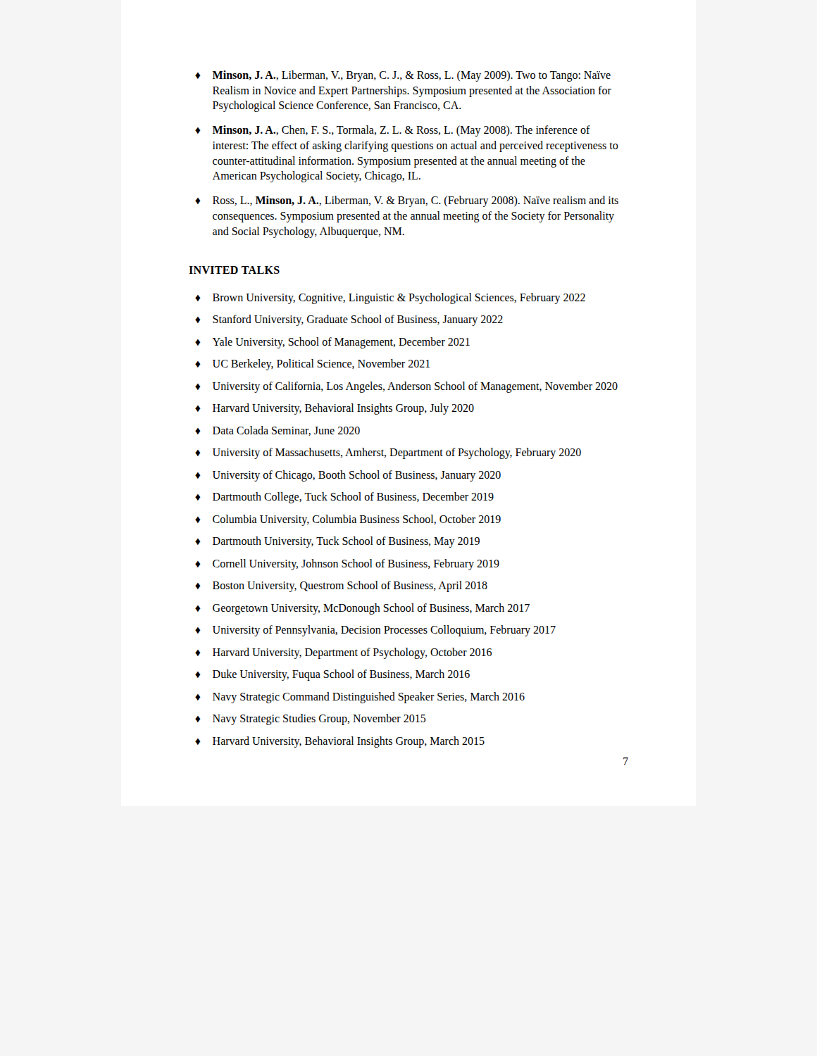Minson, J. A., Liberman, V., Bryan, C. J., & Ross, L. (May 2009). Two to Tango: Naïve Realism in Novice and Expert Partnerships. Symposium presented at the Association for Psychological Science Conference, San Francisco, CA.
Minson, J. A., Chen, F. S., Tormala, Z. L. & Ross, L. (May 2008). The inference of interest: The effect of asking clarifying questions on actual and perceived receptiveness to counter-attitudinal information. Symposium presented at the annual meeting of the American Psychological Society, Chicago, IL.
Ross, L., Minson, J. A., Liberman, V. & Bryan, C. (February 2008). Naïve realism and its consequences. Symposium presented at the annual meeting of the Society for Personality and Social Psychology, Albuquerque, NM.
INVITED TALKS
Brown University, Cognitive, Linguistic & Psychological Sciences, February 2022
Stanford University, Graduate School of Business, January 2022
Yale University, School of Management, December 2021
UC Berkeley, Political Science, November 2021
University of California, Los Angeles, Anderson School of Management, November 2020
Harvard University, Behavioral Insights Group, July 2020
Data Colada Seminar, June 2020
University of Massachusetts, Amherst, Department of Psychology, February 2020
University of Chicago, Booth School of Business, January 2020
Dartmouth College, Tuck School of Business, December 2019
Columbia University, Columbia Business School, October 2019
Dartmouth University, Tuck School of Business, May 2019
Cornell University, Johnson School of Business, February 2019
Boston University, Questrom School of Business, April 2018
Georgetown University, McDonough School of Business, March 2017
University of Pennsylvania, Decision Processes Colloquium, February 2017
Harvard University, Department of Psychology, October 2016
Duke University, Fuqua School of Business, March 2016
Navy Strategic Command Distinguished Speaker Series, March 2016
Navy Strategic Studies Group, November 2015
Harvard University, Behavioral Insights Group, March 2015
7